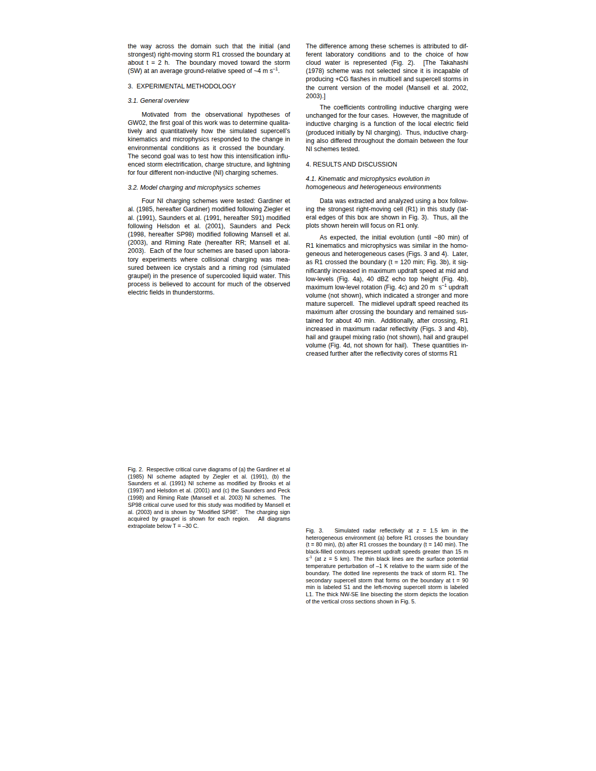the way across the domain such that the initial (and strongest) right-moving storm R1 crossed the boundary at about t = 2 h. The boundary moved toward the storm (SW) at an average ground-relative speed of ~4 m s–1.
3. EXPERIMENTAL METHODOLOGY
3.1. General overview
Motivated from the observational hypotheses of GW02, the first goal of this work was to determine qualitatively and quantitatively how the simulated supercell’s kinematics and microphysics responded to the change in environmental conditions as it crossed the boundary. The second goal was to test how this intensification influenced storm electrification, charge structure, and lightning for four different non-inductive (NI) charging schemes.
3.2. Model charging and microphysics schemes
Four NI charging schemes were tested: Gardiner et al. (1985, hereafter Gardiner) modified following Ziegler et al. (1991), Saunders et al. (1991, hereafter S91) modified following Helsdon et al. (2001), Saunders and Peck (1998, hereafter SP98) modified following Mansell et al. (2003), and Riming Rate (hereafter RR; Mansell et al. 2003). Each of the four schemes are based upon laboratory experiments where collisional charging was measured between ice crystals and a riming rod (simulated graupel) in the presence of supercooled liquid water. This process is believed to account for much of the observed electric fields in thunderstorms.
Fig. 2. Respective critical curve diagrams of (a) the Gardiner et al (1985) NI scheme adapted by Ziegler et al. (1991), (b) the Saunders et al. (1991) NI scheme as modified by Brooks et al (1997) and Helsdon et al. (2001) and (c) the Saunders and Peck (1998) and Riming Rate (Mansell et al. 2003) NI schemes. The SP98 critical curve used for this study was modified by Mansell et al. (2003) and is shown by “Modified SP98”. The charging sign acquired by graupel is shown for each region. All diagrams extrapolate below T = –30 C.
The difference among these schemes is attributed to different laboratory conditions and to the choice of how cloud water is represented (Fig. 2). [The Takahashi (1978) scheme was not selected since it is incapable of producing +CG flashes in multicell and supercell storms in the current version of the model (Mansell et al. 2002, 2003).]
The coefficients controlling inductive charging were unchanged for the four cases. However, the magnitude of inductive charging is a function of the local electric field (produced initially by NI charging). Thus, inductive charging also differed throughout the domain between the four NI schemes tested.
4. RESULTS AND DISCUSSION
4.1. Kinematic and microphysics evolution in homogeneous and heterogeneous environments
Data was extracted and analyzed using a box following the strongest right-moving cell (R1) in this study (lateral edges of this box are shown in Fig. 3). Thus, all the plots shown herein will focus on R1 only.
As expected, the initial evolution (until ~80 min) of R1 kinematics and microphysics was similar in the homogeneous and heterogeneous cases (Figs. 3 and 4). Later, as R1 crossed the boundary (t = 120 min; Fig. 3b), it significantly increased in maximum updraft speed at mid and low-levels (Fig. 4a), 40 dBZ echo top height (Fig. 4b), maximum low-level rotation (Fig. 4c) and 20 m s–1 updraft volume (not shown), which indicated a stronger and more mature supercell. The midlevel updraft speed reached its maximum after crossing the boundary and remained sustained for about 40 min. Additionally, after crossing, R1 increased in maximum radar reflectivity (Figs. 3 and 4b), hail and graupel mixing ratio (not shown), hail and graupel volume (Fig. 4d, not shown for hail). These quantities increased further after the reflectivity cores of storms R1
Fig. 3. Simulated radar reflectivity at z = 1.5 km in the heterogeneous environment (a) before R1 crosses the boundary (t = 80 min), (b) after R1 crosses the boundary (t = 140 min). The black-filled contours represent updraft speeds greater than 15 m s-1 (at z = 5 km). The thin black lines are the surface potential temperature perturbation of –1 K relative to the warm side of the boundary. The dotted line represents the track of storm R1. The secondary supercell storm that forms on the boundary at t = 90 min is labeled S1 and the left-moving supercell storm is labeled L1. The thick NW-SE line bisecting the storm depicts the location of the vertical cross sections shown in Fig. 5.